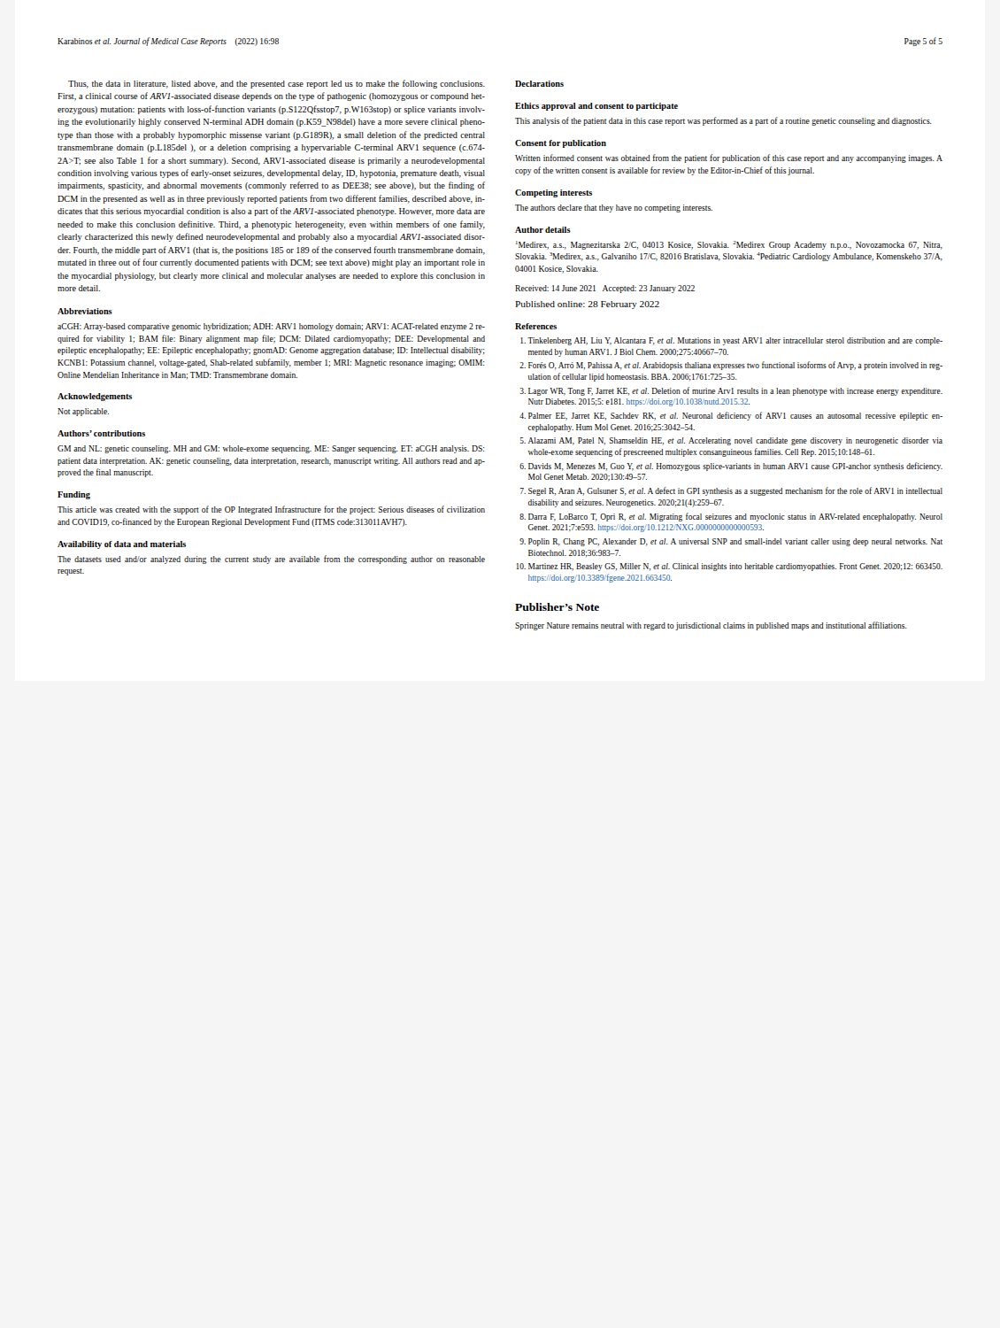Karabinos et al. Journal of Medical Case Reports (2022) 16:98
Page 5 of 5
Thus, the data in literature, listed above, and the presented case report led us to make the following conclusions. First, a clinical course of ARV1-associated disease depends on the type of pathogenic (homozygous or compound heterozygous) mutation: patients with loss-of-function variants (p.S122Qfsstop7, p.W163stop) or splice variants involving the evolutionarily highly conserved N-terminal ADH domain (p.K59_N98del) have a more severe clinical phenotype than those with a probably hypomorphic missense variant (p.G189R), a small deletion of the predicted central transmembrane domain (p.L185del ), or a deletion comprising a hypervariable C-terminal ARV1 sequence (c.674-2A>T; see also Table 1 for a short summary). Second, ARV1-associated disease is primarily a neurodevelopmental condition involving various types of early-onset seizures, developmental delay, ID, hypotonia, premature death, visual impairments, spasticity, and abnormal movements (commonly referred to as DEE38; see above), but the finding of DCM in the presented as well as in three previously reported patients from two different families, described above, indicates that this serious myocardial condition is also a part of the ARV1-associated phenotype. However, more data are needed to make this conclusion definitive. Third, a phenotypic heterogeneity, even within members of one family, clearly characterized this newly defined neurodevelopmental and probably also a myocardial ARV1-associated disorder. Fourth, the middle part of ARV1 (that is, the positions 185 or 189 of the conserved fourth transmembrane domain, mutated in three out of four currently documented patients with DCM; see text above) might play an important role in the myocardial physiology, but clearly more clinical and molecular analyses are needed to explore this conclusion in more detail.
Abbreviations
aCGH: Array-based comparative genomic hybridization; ADH: ARV1 homology domain; ARV1: ACAT-related enzyme 2 required for viability 1; BAM file: Binary alignment map file; DCM: Dilated cardiomyopathy; DEE: Developmental and epileptic encephalopathy; EE: Epileptic encephalopathy; gnomAD: Genome aggregation database; ID: Intellectual disability; KCNB1: Potassium channel, voltage-gated, Shab-related subfamily, member 1; MRI: Magnetic resonance imaging; OMIM: Online Mendelian Inheritance in Man; TMD: Transmembrane domain.
Acknowledgements
Not applicable.
Authors’ contributions
GM and NL: genetic counseling. MH and GM: whole-exome sequencing. ME: Sanger sequencing. ET: aCGH analysis. DS: patient data interpretation. AK: genetic counseling, data interpretation, research, manuscript writing. All authors read and approved the final manuscript.
Funding
This article was created with the support of the OP Integrated Infrastructure for the project: Serious diseases of civilization and COVID19, co-financed by the European Regional Development Fund (ITMS code:313011AVH7).
Availability of data and materials
The datasets used and/or analyzed during the current study are available from the corresponding author on reasonable request.
Declarations
Ethics approval and consent to participate
This analysis of the patient data in this case report was performed as a part of a routine genetic counseling and diagnostics.
Consent for publication
Written informed consent was obtained from the patient for publication of this case report and any accompanying images. A copy of the written consent is available for review by the Editor-in-Chief of this journal.
Competing interests
The authors declare that they have no competing interests.
Author details
1Medirex, a.s., Magnezitarska 2/C, 04013 Kosice, Slovakia. 2Medirex Group Academy n.p.o., Novozamocka 67, Nitra, Slovakia. 3Medirex, a.s., Galvaniho 17/C, 82016 Bratislava, Slovakia. 4Pediatric Cardiology Ambulance, Komenskeho 37/A, 04001 Kosice, Slovakia.
Received: 14 June 2021 Accepted: 23 January 2022
Published online: 28 February 2022
References
Tinkelenberg AH, Liu Y, Alcantara F, et al. Mutations in yeast ARV1 alter intracellular sterol distribution and are complemented by human ARV1. J Biol Chem. 2000;275:40667–70.
Forés O, Arró M, Pahissa A, et al. Arabidopsis thaliana expresses two functional isoforms of Arvp, a protein involved in regulation of cellular lipid homeostasis. BBA. 2006;1761:725–35.
Lagor WR, Tong F, Jarret KE, et al. Deletion of murine Arv1 results in a lean phenotype with increase energy expenditure. Nutr Diabetes. 2015;5: e181. https://doi.org/10.1038/nutd.2015.32.
Palmer EE, Jarret KE, Sachdev RK, et al. Neuronal deficiency of ARV1 causes an autosomal recessive epileptic encephalopathy. Hum Mol Genet. 2016;25:3042–54.
Alazami AM, Patel N, Shamseldin HE, et al. Accelerating novel candidate gene discovery in neurogenetic disorder via whole-exome sequencing of prescreened multiplex consanguineous families. Cell Rep. 2015;10:148–61.
Davids M, Menezes M, Guo Y, et al. Homozygous splice-variants in human ARV1 cause GPI-anchor synthesis deficiency. Mol Genet Metab. 2020;130:49–57.
Segel R, Aran A, Gulsuner S, et al. A defect in GPI synthesis as a suggested mechanism for the role of ARV1 in intellectual disability and seizures. Neurogenetics. 2020;21(4):259–67.
Darra F, LoBarco T, Opri R, et al. Migrating focal seizures and myoclonic status in ARV-related encephalopathy. Neurol Genet. 2021;7:e593. https://doi.org/10.1212/NXG.0000000000000593.
Poplin R, Chang PC, Alexander D, et al. A universal SNP and small-indel variant caller using deep neural networks. Nat Biotechnol. 2018;36:983–7.
Martinez HR, Beasley GS, Miller N, et al. Clinical insights into heritable cardiomyopathies. Front Genet. 2020;12: 663450. https://doi.org/10.3389/fgene.2021.663450.
Publisher’s Note
Springer Nature remains neutral with regard to jurisdictional claims in published maps and institutional affiliations.